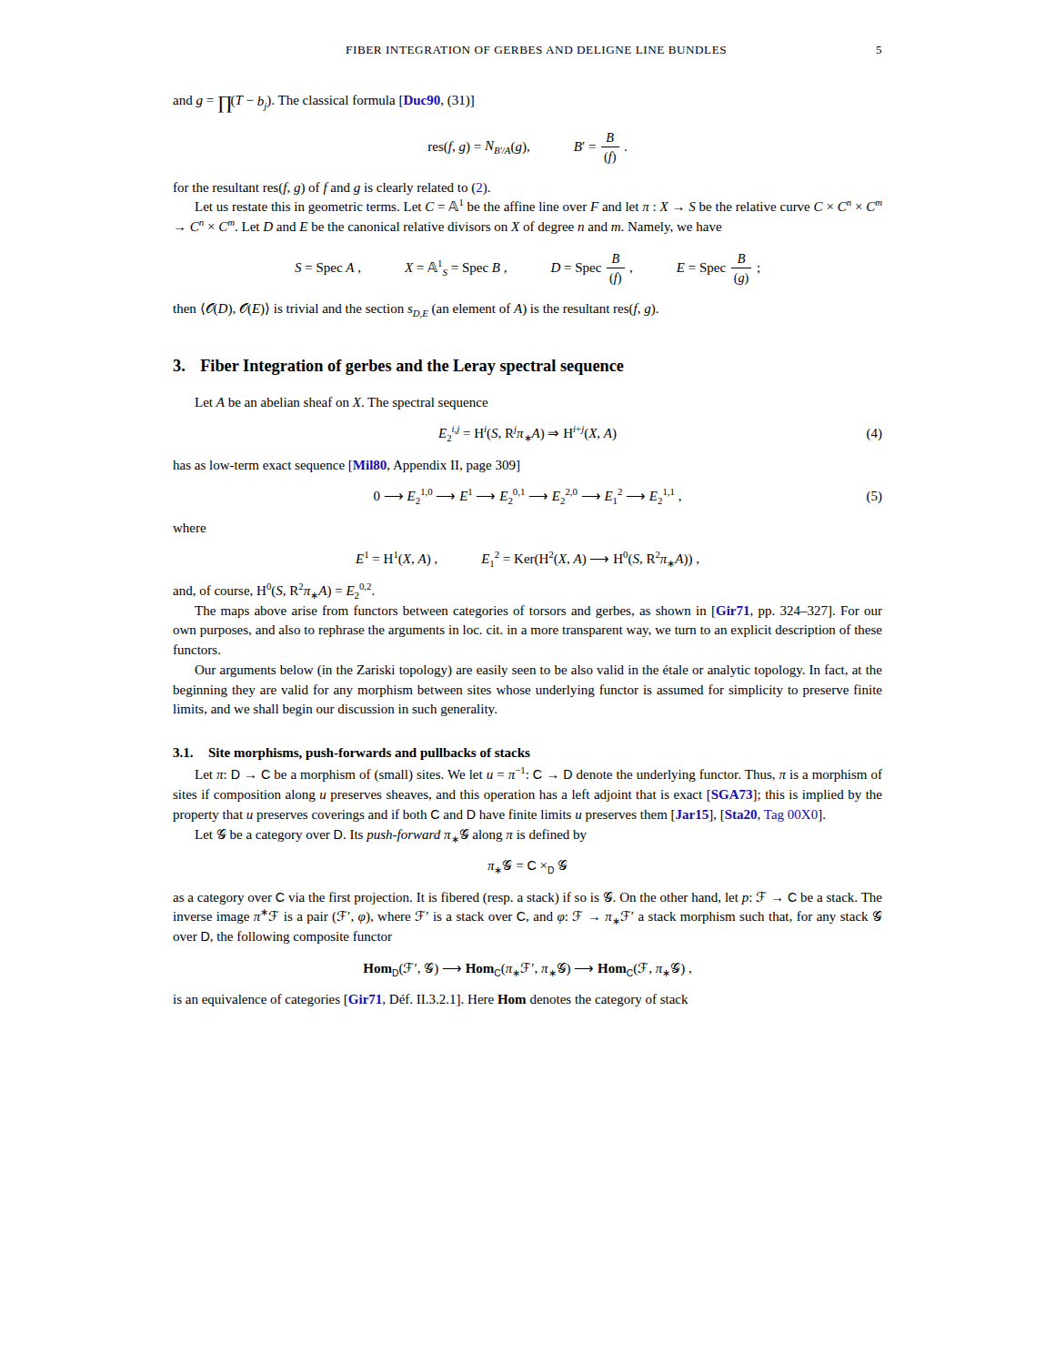FIBER INTEGRATION OF GERBES AND DELIGNE LINE BUNDLES 5
and g = ∏j(T − bj). The classical formula [Duc90, (31)]
res(f, g) = NB′/A(g), B′ = B(f) .
for the resultant res(f, g) of f and g is clearly related to (2).
Let us restate this in geometric terms. Let C = 𝔸1 be the affine line over F and let π : X → S be the relative curve C × Cn × Cm → Cn × Cm. Let D and E be the canonical relative divisors on X of degree n and m. Namely, we have
S = Spec A , X = 𝔸1S = Spec B , D = Spec B(f) , E = Spec B(g) ;
then ⟨𝒪(D), 𝒪(E)⟩ is trivial and the section sD,E (an element of A) is the resultant res(f, g).
3. Fiber Integration of gerbes and the Leray spectral sequence
Let A be an abelian sheaf on X. The spectral sequence
E2i,j = Hi(S, Rjπ∗A) ⇒ Hi+j(X, A) (4)
has as low-term exact sequence [Mil80, Appendix II, page 309]
0 ⟶ E21,0 ⟶ E1 ⟶ E20,1 ⟶ E22,0 ⟶ E12 ⟶ E21,1 , (5)
where
E1 = H1(X, A) , E12 = Ker(H2(X, A) ⟶ H0(S, R2π∗A)) ,
and, of course, H0(S, R2π∗A) = E20,2.
The maps above arise from functors between categories of torsors and gerbes, as shown in [Gir71, pp. 324–327]. For our own purposes, and also to rephrase the arguments in loc. cit. in a more transparent way, we turn to an explicit description of these functors.
Our arguments below (in the Zariski topology) are easily seen to be also valid in the étale or analytic topology. In fact, at the beginning they are valid for any morphism between sites whose underlying functor is assumed for simplicity to preserve finite limits, and we shall begin our discussion in such generality.
3.1. Site morphisms, push-forwards and pullbacks of stacks
Let π: D → C be a morphism of (small) sites. We let u = π−1: C → D denote the underlying functor. Thus, π is a morphism of sites if composition along u preserves sheaves, and this operation has a left adjoint that is exact [SGA73]; this is implied by the property that u preserves coverings and if both C and D have finite limits u preserves them [Jar15], [Sta20, Tag 00X0].
Let 𝒢 be a category over D. Its push-forward π∗𝒢 along π is defined by
π∗𝒢 = C ×D 𝒢
as a category over C via the first projection. It is fibered (resp. a stack) if so is 𝒢. On the other hand, let p: ℱ → C be a stack. The inverse image π∗ℱ is a pair (ℱ′, φ), where ℱ′ is a stack over C, and φ: ℱ → π∗ℱ′ a stack morphism such that, for any stack 𝒢 over D, the following composite functor
HomD(ℱ′, 𝒢) ⟶ HomC(π∗ℱ′, π∗𝒢) ⟶ HomC(ℱ, π∗𝒢) ,
is an equivalence of categories [Gir71, Déf. II.3.2.1]. Here Hom denotes the category of stack